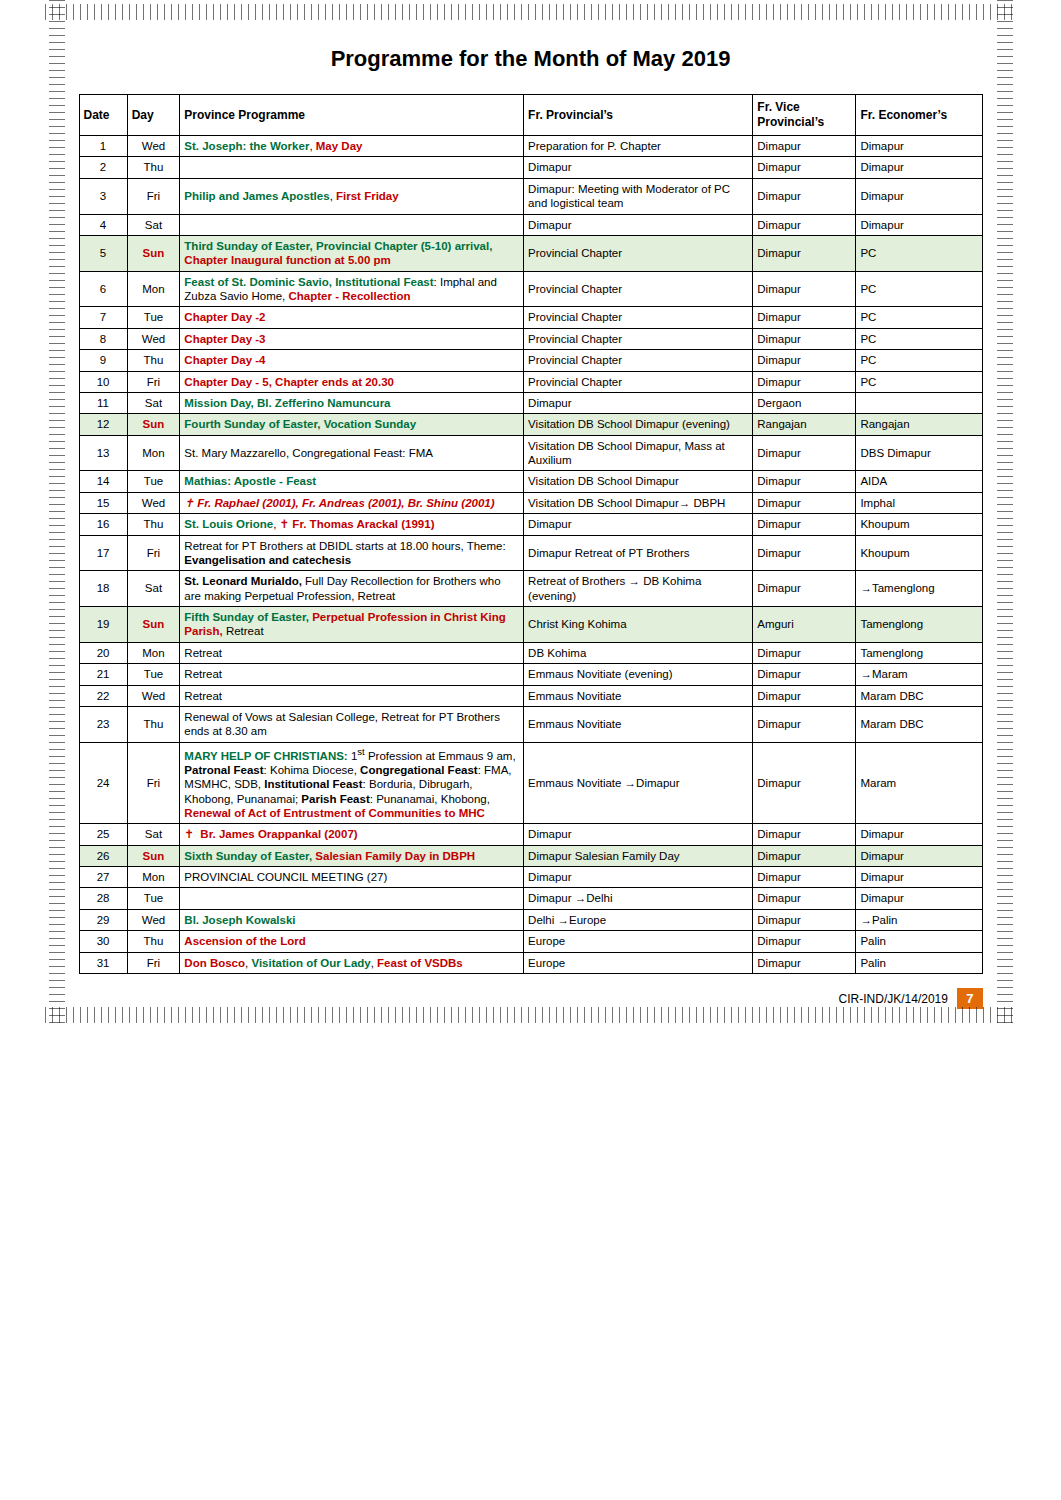Programme for the Month of May 2019
| Date | Day | Province Programme | Fr. Provincial’s | Fr. Vice Provincial’s | Fr. Economer’s |
| --- | --- | --- | --- | --- | --- |
| 1 | Wed | St. Joseph: the Worker , May Day | Preparation for P. Chapter | Dimapur | Dimapur |
| 2 | Thu | | Dimapur | Dimapur | Dimapur |
| 3 | Fri | Philip and James Apostles , First Friday | Dimapur: Meeting with Moderator of PC and logistical team | Dimapur | Dimapur |
| 4 | Sat | | Dimapur | Dimapur | Dimapur |
| 5 | Sun | Third Sunday of Easter, Provincial Chapter (5-10) arrival, Chapter Inaugural function at 5.00 pm | Provincial Chapter | Dimapur | PC |
| 6 | Mon | Feast of St. Dominic Savio, Institutional Feast : Imphal and Zubza Savio Home, Chapter - Recollection | Provincial Chapter | Dimapur | PC |
| 7 | Tue | Chapter Day -2 | Provincial Chapter | Dimapur | PC |
| 8 | Wed | Chapter Day -3 | Provincial Chapter | Dimapur | PC |
| 9 | Thu | Chapter Day -4 | Provincial Chapter | Dimapur | PC |
| 10 | Fri | Chapter Day - 5, Chapter ends at 20.30 | Provincial Chapter | Dimapur | PC |
| 11 | Sat | Mission Day, Bl. Zefferino Namuncura | Dimapur | Dergaon | |
| 12 | Sun | Fourth Sunday of Easter, Vocation Sunday | Visitation DB School Dimapur (evening) | Rangajan | Rangajan |
| 13 | Mon | St. Mary Mazzarello, Congregational Feast: FMA | Visitation DB School Dimapur, Mass at Auxilium | Dimapur | DBS Dimapur |
| 14 | Tue | Mathias: Apostle - Feast | Visitation DB School Dimapur | Dimapur | AIDA |
| 15 | Wed | ✝ Fr. Raphael (2001), Fr. Andreas (2001), Br. Shinu (2001) | Visitation DB School Dimapur→ DBPH | Dimapur | Imphal |
| 16 | Thu | St. Louis Orione , ✝ Fr. Thomas Arackal (1991) | Dimapur | Dimapur | Khoupum |
| 17 | Fri | Retreat for PT Brothers at DBIDL starts at 18.00 hours, Theme: Evangelisation and catechesis | Dimapur Retreat of PT Brothers | Dimapur | Khoupum |
| 18 | Sat | St. Leonard Murialdo, Full Day Recollection for Brothers who are making Perpetual Profession, Retreat | Retreat of Brothers → DB Kohima (evening) | Dimapur | →Tamenglong |
| 19 | Sun | Fifth Sunday of Easter, Perpetual Profession in Christ King Parish, Retreat | Christ King Kohima | Amguri | Tamenglong |
| 20 | Mon | Retreat | DB Kohima | Dimapur | Tamenglong |
| 21 | Tue | Retreat | Emmaus Novitiate (evening) | Dimapur | →Maram |
| 22 | Wed | Retreat | Emmaus Novitiate | Dimapur | Maram DBC |
| 23 | Thu | Renewal of Vows at Salesian College, Retreat for PT Brothers ends at 8.30 am | Emmaus Novitiate | Dimapur | Maram DBC |
| 24 | Fri | MARY HELP OF CHRISTIANS: 1 st Profession at Emmaus 9 am, Patronal Feast : Kohima Diocese, Congregational Feast : FMA, MSMHC, SDB, Institutional Feast : Borduria, Dibrugarh, Khobong, Punanamai; Parish Feast : Punanamai, Khobong, Renewal of Act of Entrustment of Communities to MHC | Emmaus Novitiate →Dimapur | Dimapur | Maram |
| 25 | Sat | ✝ Br. James Orappankal (2007) | Dimapur | Dimapur | Dimapur |
| 26 | Sun | Sixth Sunday of Easter, Salesian Family Day in DBPH | Dimapur Salesian Family Day | Dimapur | Dimapur |
| 27 | Mon | PROVINCIAL COUNCIL MEETING (27) | Dimapur | Dimapur | Dimapur |
| 28 | Tue | | Dimapur →Delhi | Dimapur | Dimapur |
| 29 | Wed | Bl. Joseph Kowalski | Delhi →Europe | Dimapur | →Palin |
| 30 | Thu | Ascension of the Lord | Europe | Dimapur | Palin |
| 31 | Fri | Don Bosco , Visitation of Our Lady , Feast of VSDBs | Europe | Dimapur | Palin |
CIR-IND/JK/14/2019 7